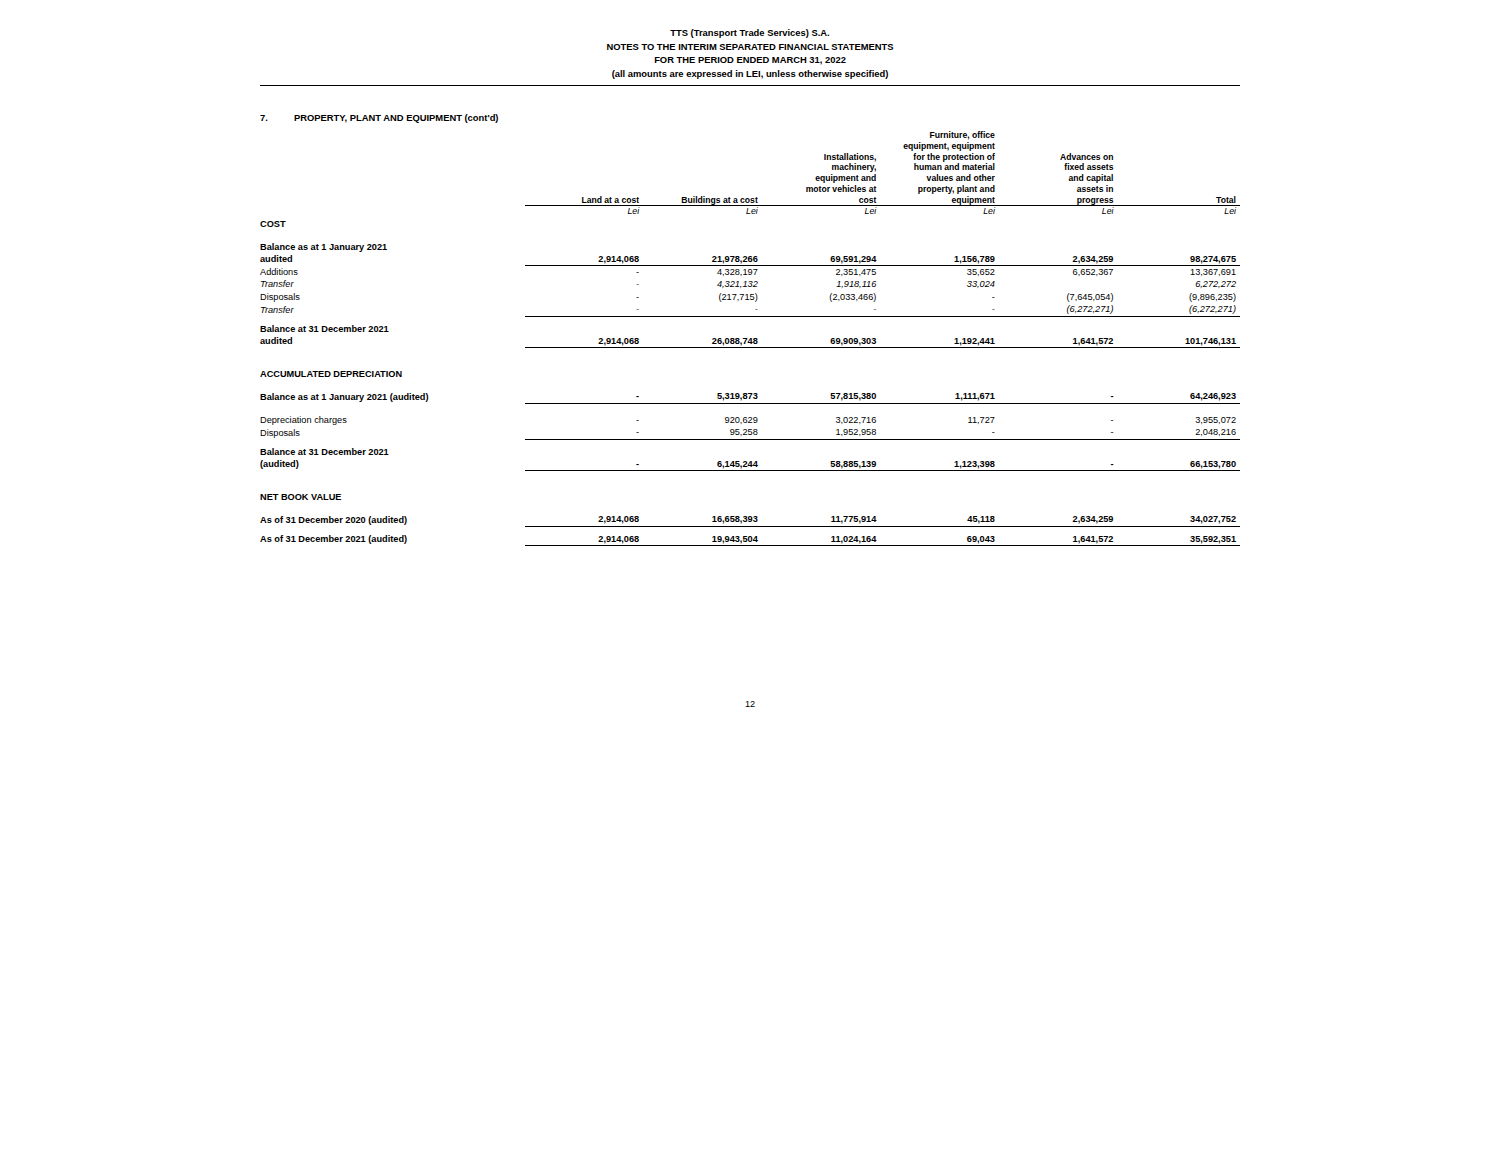TTS (Transport Trade Services) S.A.
NOTES TO THE INTERIM SEPARATED FINANCIAL STATEMENTS
FOR THE PERIOD ENDED MARCH 31, 2022
(all amounts are expressed in LEI, unless otherwise specified)
7. PROPERTY, PLANT AND EQUIPMENT (cont'd)
| | | | Installations, machinery, equipment and motor vehicles at | Furniture, office equipment, equipment for the protection of human and material values and other property, plant and | Advances on fixed assets and capital assets in | |
| | Land at a cost | Buildings at a cost | cost | equipment | progress | Total |
| | Lei | Lei | Lei | Lei | Lei | Lei |
| COST | | | | | | |
| Balance as at 1 January 2021 audited | 2,914,068 | 21,978,266 | 69,591,294 | 1,156,789 | 2,634,259 | 98,274,675 |
| Additions | - | 4,328,197 | 2,351,475 | 35,652 | 6,652,367 | 13,367,691 |
| Transfer | - | 4,321,132 | 1,918,116 | 33,024 | | 6,272,272 |
| Disposals | - | (217,715) | (2,033,466) | - | (7,645,054) | (9,896,235) |
| Transfer | - | - | - | - | (6,272,271) | (6,272,271) |
| Balance at 31 December 2021 audited | 2,914,068 | 26,088,748 | 69,909,303 | 1,192,441 | 1,641,572 | 101,746,131 |
| ACCUMULATED DEPRECIATION | | | | | | |
| Balance as at 1 January 2021 (audited) | - | 5,319,873 | 57,815,380 | 1,111,671 | - | 64,246,923 |
| Depreciation charges | - | 920,629 | 3,022,716 | 11,727 | - | 3,955,072 |
| Disposals | - | 95,258 | 1,952,958 | - | - | 2,048,216 |
| Balance at 31 December 2021 (audited) | - | 6,145,244 | 58,885,139 | 1,123,398 | - | 66,153,780 |
| NET BOOK VALUE | | | | | | |
| As of 31 December 2020 (audited) | 2,914,068 | 16,658,393 | 11,775,914 | 45,118 | 2,634,259 | 34,027,752 |
| As of 31 December 2021 (audited) | 2,914,068 | 19,943,504 | 11,024,164 | 69,043 | 1,641,572 | 35,592,351 |
12